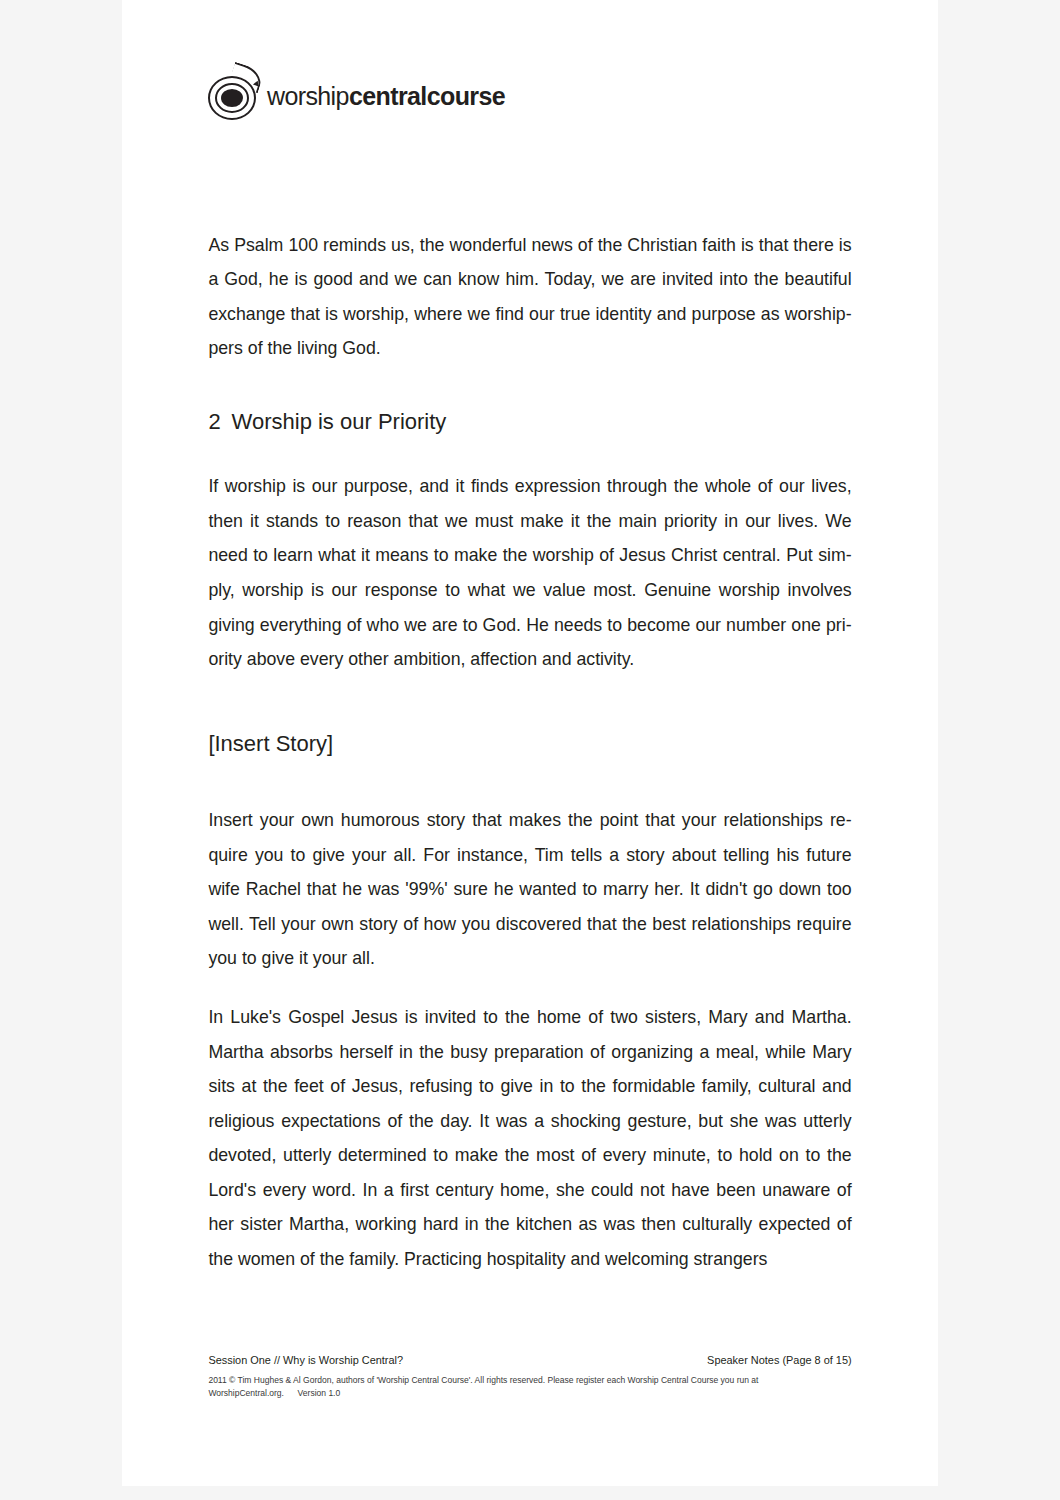worship central course
As Psalm 100 reminds us, the wonderful news of the Christian faith is that there is a God, he is good and we can know him. Today, we are invited into the beautiful exchange that is worship, where we find our true identity and purpose as worshippers of the living God.
2 Worship is our Priority
If worship is our purpose, and it finds expression through the whole of our lives, then it stands to reason that we must make it the main priority in our lives. We need to learn what it means to make the worship of Jesus Christ central. Put simply, worship is our response to what we value most. Genuine worship involves giving everything of who we are to God. He needs to become our number one priority above every other ambition, affection and activity.
[Insert Story]
Insert your own humorous story that makes the point that your relationships require you to give your all. For instance, Tim tells a story about telling his future wife Rachel that he was '99%' sure he wanted to marry her. It didn't go down too well. Tell your own story of how you discovered that the best relationships require you to give it your all.
In Luke's Gospel Jesus is invited to the home of two sisters, Mary and Martha. Martha absorbs herself in the busy preparation of organizing a meal, while Mary sits at the feet of Jesus, refusing to give in to the formidable family, cultural and religious expectations of the day. It was a shocking gesture, but she was utterly devoted, utterly determined to make the most of every minute, to hold on to the Lord's every word. In a first century home, she could not have been unaware of her sister Martha, working hard in the kitchen as was then culturally expected of the women of the family. Practicing hospitality and welcoming strangers
Session One // Why is Worship Central? Speaker Notes (Page 8 of 15)
2011 © Tim Hughes & Al Gordon, authors of 'Worship Central Course'. All rights reserved. Please register each Worship Central Course you run at WorshipCentral.org.Version 1.0